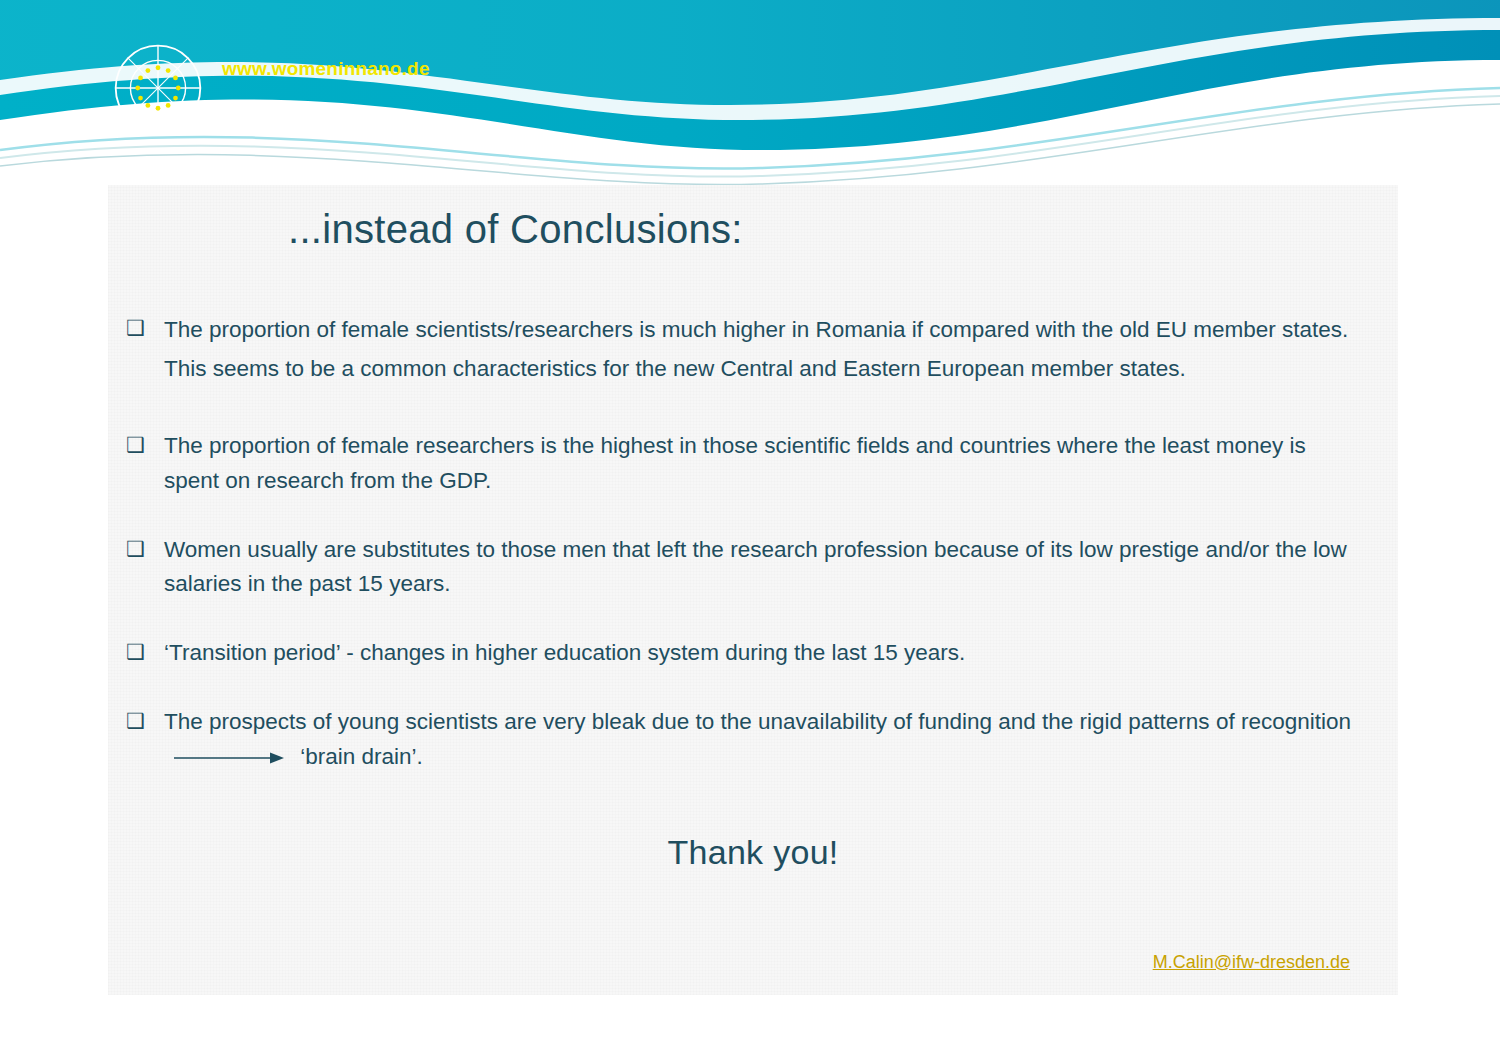www.womeninnano.de
...instead of Conclusions:
The proportion of female scientists/researchers is much higher in Romania if compared with the old EU member states. This seems to be a common characteristics for the new Central and Eastern European member states.
The proportion of female researchers is the highest in those scientific fields and countries where the least money is spent on research from the GDP.
Women usually are substitutes to those men that left the research profession because of its low prestige and/or the low salaries in the past 15 years.
‘Transition period’ - changes in higher education system during the last 15 years.
The prospects of young scientists are very bleak due to the unavailability of funding and the rigid patterns of recognition ‘brain drain’.
Thank you!
M.Calin@ifw-dresden.de